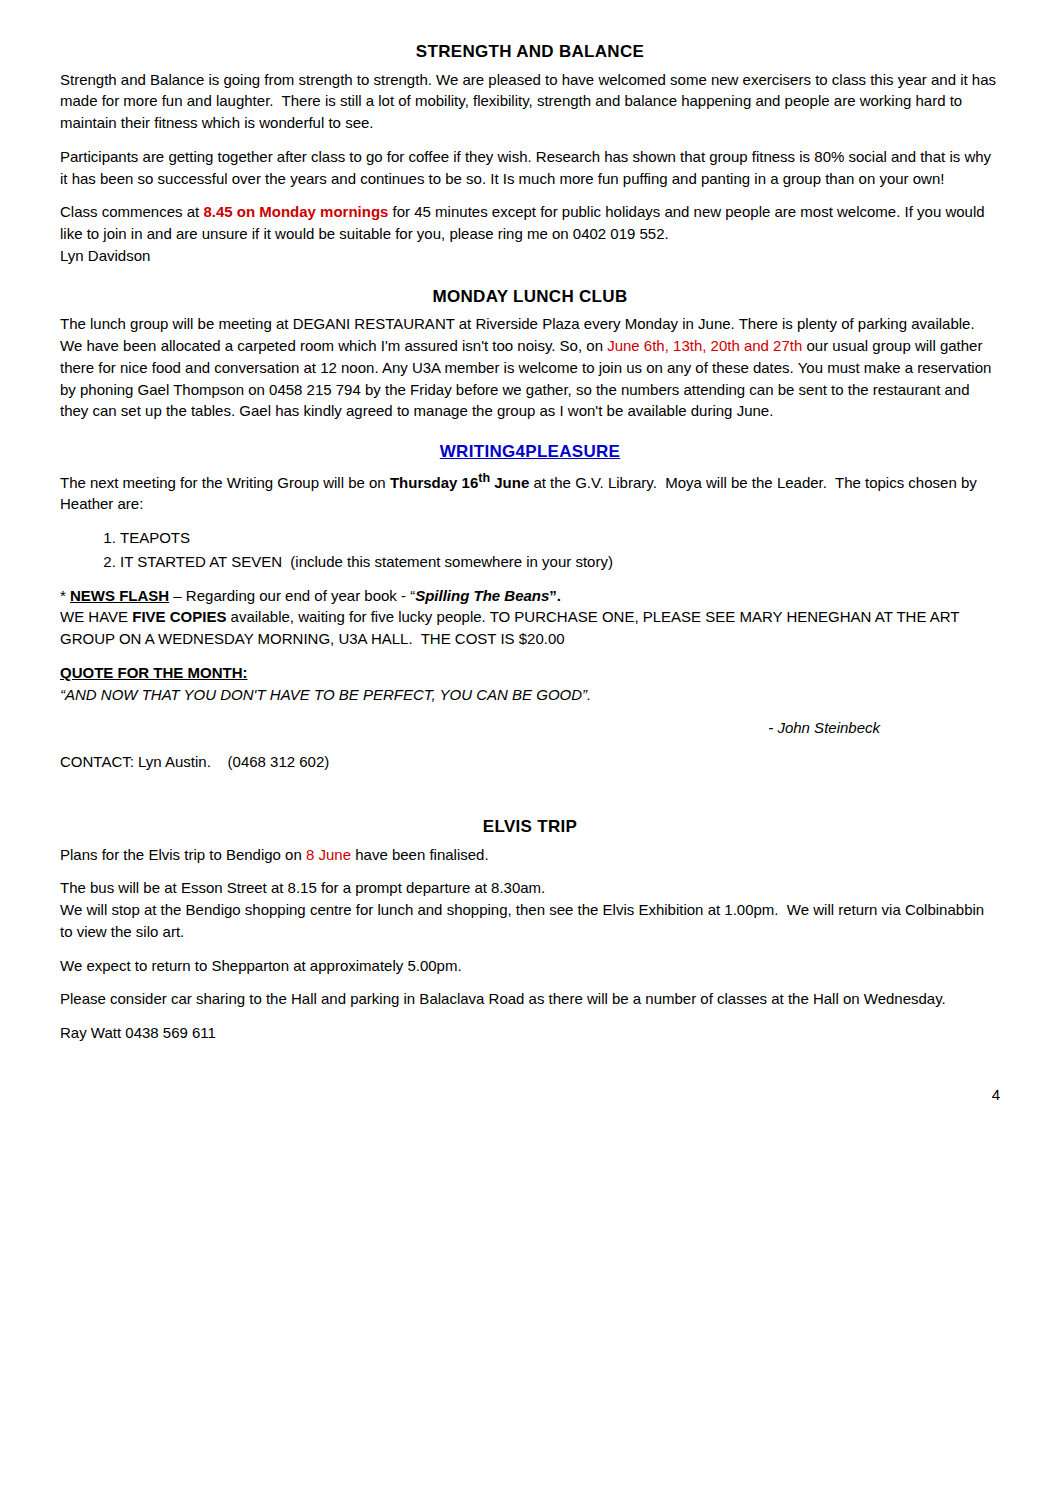STRENGTH AND BALANCE
Strength and Balance is going from strength to strength. We are pleased to have welcomed some new exercisers to class this year and it has made for more fun and laughter. There is still a lot of mobility, flexibility, strength and balance happening and people are working hard to maintain their fitness which is wonderful to see.
Participants are getting together after class to go for coffee if they wish. Research has shown that group fitness is 80% social and that is why it has been so successful over the years and continues to be so. It Is much more fun puffing and panting in a group than on your own!
Class commences at 8.45 on Monday mornings for 45 minutes except for public holidays and new people are most welcome. If you would like to join in and are unsure if it would be suitable for you, please ring me on 0402 019 552.
Lyn Davidson
MONDAY LUNCH CLUB
The lunch group will be meeting at DEGANI RESTAURANT at Riverside Plaza every Monday in June. There is plenty of parking available. We have been allocated a carpeted room which I'm assured isn't too noisy. So, on June 6th, 13th, 20th and 27th our usual group will gather there for nice food and conversation at 12 noon. Any U3A member is welcome to join us on any of these dates. You must make a reservation by phoning Gael Thompson on 0458 215 794 by the Friday before we gather, so the numbers attending can be sent to the restaurant and they can set up the tables. Gael has kindly agreed to manage the group as I won't be available during June.
WRITING4PLEASURE
The next meeting for the Writing Group will be on Thursday 16th June at the G.V. Library. Moya will be the Leader. The topics chosen by Heather are:
TEAPOTS
IT STARTED AT SEVEN (include this statement somewhere in your story)
* NEWS FLASH – Regarding our end of year book - “Spilling The Beans”.
WE HAVE FIVE COPIES available, waiting for five lucky people. TO PURCHASE ONE, PLEASE SEE MARY HENEGHAN AT THE ART GROUP ON A WEDNESDAY MORNING, U3A HALL. THE COST IS $20.00
QUOTE FOR THE MONTH:
“AND NOW THAT YOU DON'T HAVE TO BE PERFECT, YOU CAN BE GOOD”.
- John Steinbeck
CONTACT: Lyn Austin. (0468 312 602)
ELVIS TRIP
Plans for the Elvis trip to Bendigo on 8 June have been finalised.
The bus will be at Esson Street at 8.15 for a prompt departure at 8.30am.
We will stop at the Bendigo shopping centre for lunch and shopping, then see the Elvis Exhibition at 1.00pm. We will return via Colbinabbin to view the silo art.
We expect to return to Shepparton at approximately 5.00pm.
Please consider car sharing to the Hall and parking in Balaclava Road as there will be a number of classes at the Hall on Wednesday.
Ray Watt 0438 569 611
4